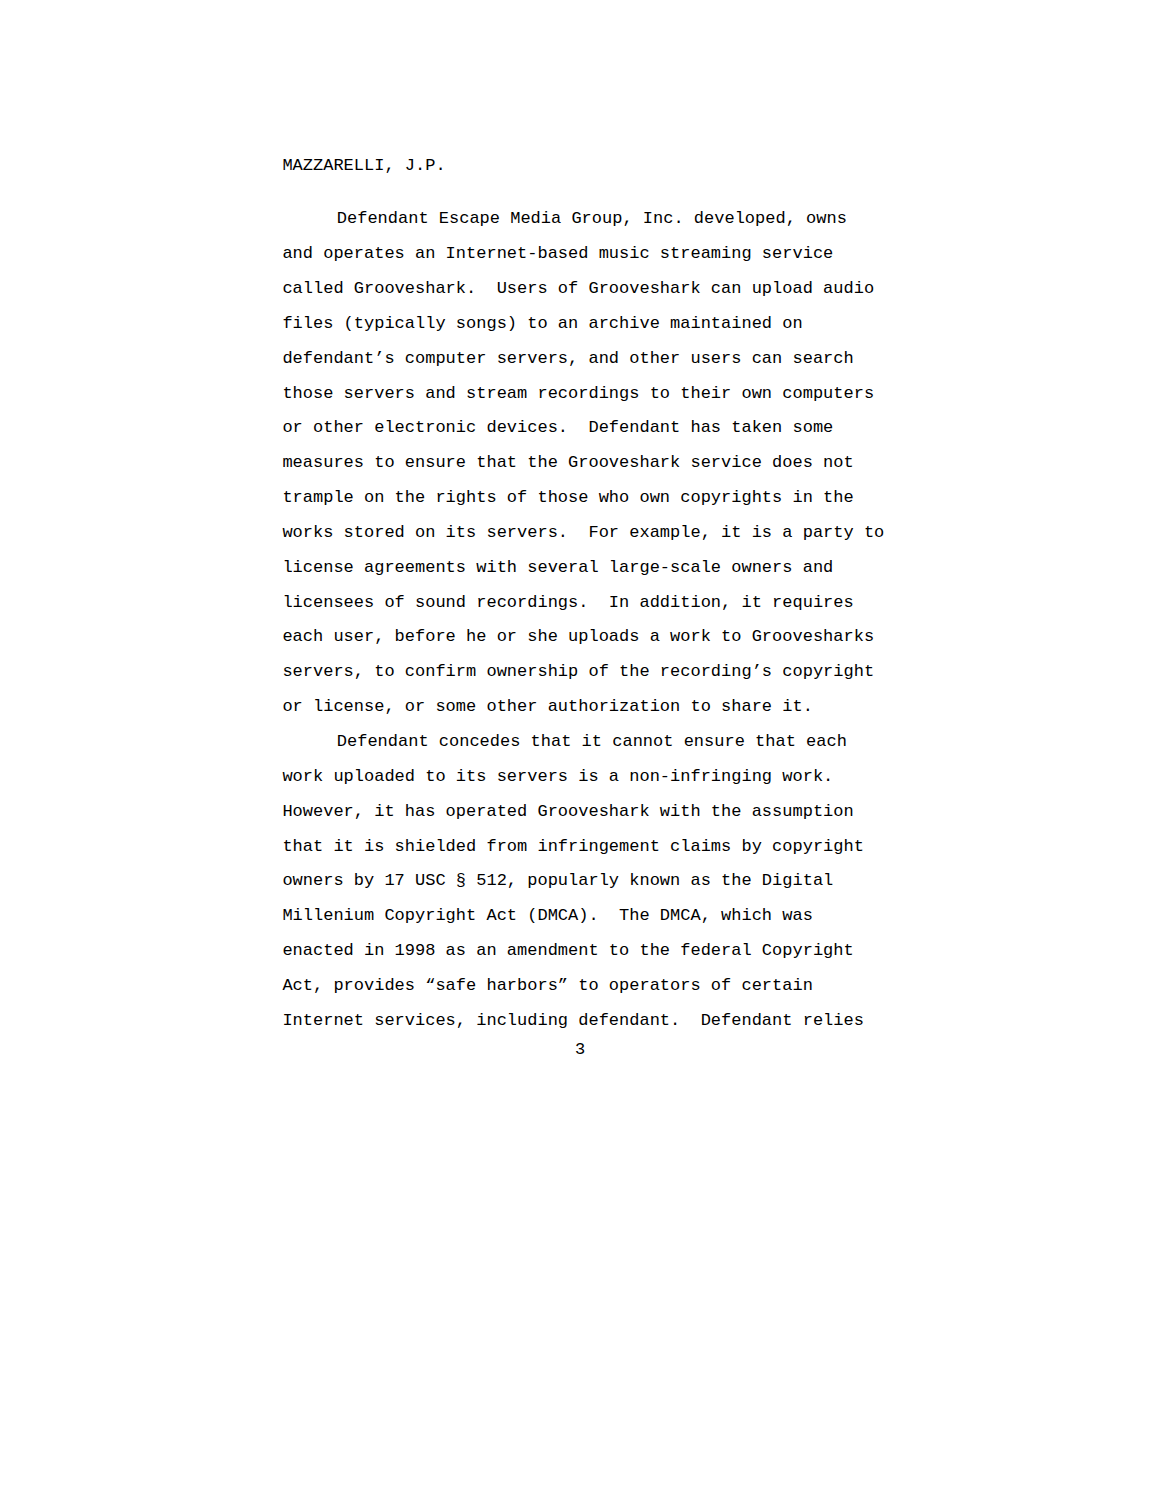MAZZARELLI, J.P.
Defendant Escape Media Group, Inc. developed, owns and operates an Internet-based music streaming service called Grooveshark. Users of Grooveshark can upload audio files (typically songs) to an archive maintained on defendant’s computer servers, and other users can search those servers and stream recordings to their own computers or other electronic devices. Defendant has taken some measures to ensure that the Grooveshark service does not trample on the rights of those who own copyrights in the works stored on its servers. For example, it is a party to license agreements with several large-scale owners and licensees of sound recordings. In addition, it requires each user, before he or she uploads a work to Groovesharks servers, to confirm ownership of the recording’s copyright or license, or some other authorization to share it.
Defendant concedes that it cannot ensure that each work uploaded to its servers is a non-infringing work. However, it has operated Grooveshark with the assumption that it is shielded from infringement claims by copyright owners by 17 USC § 512, popularly known as the Digital Millenium Copyright Act (DMCA). The DMCA, which was enacted in 1998 as an amendment to the federal Copyright Act, provides “safe harbors” to operators of certain Internet services, including defendant. Defendant relies
3